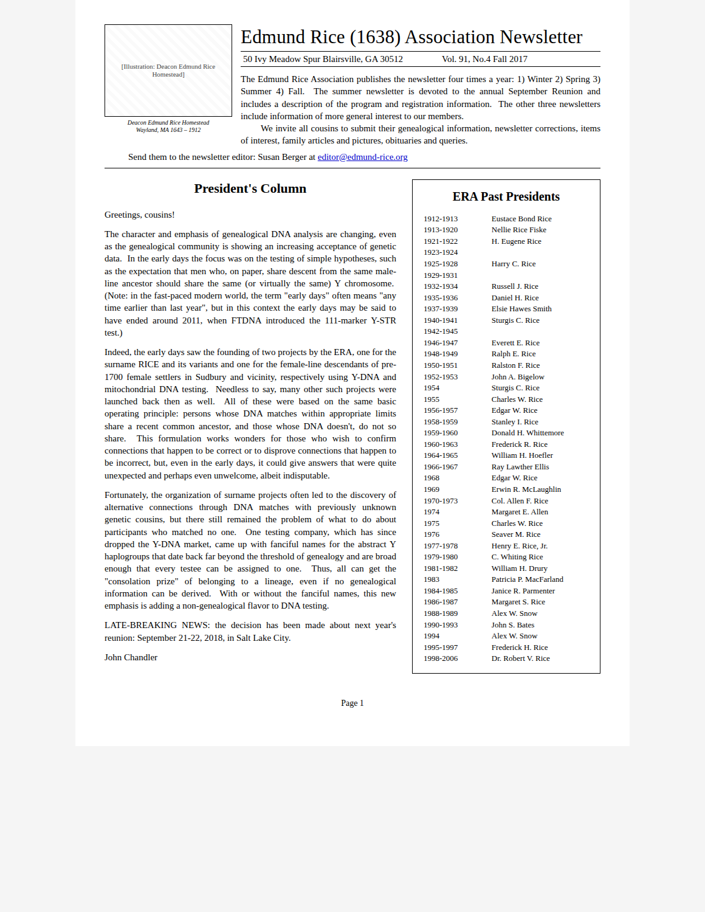[Illustration: Deacon Edmund Rice Homestead]
Deacon Edmund Rice Homestead
Wayland, MA 1643 – 1912
Edmund Rice (1638) Association Newsletter
50 Ivy Meadow Spur Blairsville, GA 30512 Vol. 91, No.4 Fall 2017
The Edmund Rice Association publishes the newsletter four times a year: 1) Winter 2) Spring 3) Summer 4) Fall. The summer newsletter is devoted to the annual September Reunion and includes a description of the program and registration information. The other three newsletters include information of more general interest to our members.
We invite all cousins to submit their genealogical information, newsletter corrections, items of interest, family articles and pictures, obituaries and queries.
Send them to the newsletter editor: Susan Berger at editor@edmund-rice.org
President's Column
Greetings, cousins!
The character and emphasis of genealogical DNA analysis are changing, even as the genealogical community is showing an increasing acceptance of genetic data. In the early days the focus was on the testing of simple hypotheses, such as the expectation that men who, on paper, share descent from the same male-line ancestor should share the same (or virtually the same) Y chromosome. (Note: in the fast-paced modern world, the term "early days" often means "any time earlier than last year", but in this context the early days may be said to have ended around 2011, when FTDNA introduced the 111-marker Y-STR test.)
Indeed, the early days saw the founding of two projects by the ERA, one for the surname RICE and its variants and one for the female-line descendants of pre-1700 female settlers in Sudbury and vicinity, respectively using Y-DNA and mitochondrial DNA testing. Needless to say, many other such projects were launched back then as well. All of these were based on the same basic operating principle: persons whose DNA matches within appropriate limits share a recent common ancestor, and those whose DNA doesn't, do not so share. This formulation works wonders for those who wish to confirm connections that happen to be correct or to disprove connections that happen to be incorrect, but, even in the early days, it could give answers that were quite unexpected and perhaps even unwelcome, albeit indisputable.
Fortunately, the organization of surname projects often led to the discovery of alternative connections through DNA matches with previously unknown genetic cousins, but there still remained the problem of what to do about participants who matched no one. One testing company, which has since dropped the Y-DNA market, came up with fanciful names for the abstract Y haplogroups that date back far beyond the threshold of genealogy and are broad enough that every testee can be assigned to one. Thus, all can get the "consolation prize" of belonging to a lineage, even if no genealogical information can be derived. With or without the fanciful names, this new emphasis is adding a non-genealogical flavor to DNA testing.
LATE-BREAKING NEWS: the decision has been made about next year's reunion: September 21-22, 2018, in Salt Lake City.
John Chandler
ERA Past Presidents
| 1912-1913 | Eustace Bond Rice |
| 1913-1920 | Nellie Rice Fiske |
| 1921-1922 | H. Eugene Rice |
| 1923-1924 | |
| 1925-1928 | Harry C. Rice |
| 1929-1931 | |
| 1932-1934 | Russell J. Rice |
| 1935-1936 | Daniel H. Rice |
| 1937-1939 | Elsie Hawes Smith |
| 1940-1941 | Sturgis C. Rice |
| 1942-1945 | |
| 1946-1947 | Everett E. Rice |
| 1948-1949 | Ralph E. Rice |
| 1950-1951 | Ralston F. Rice |
| 1952-1953 | John A. Bigelow |
| 1954 | Sturgis C. Rice |
| 1955 | Charles W. Rice |
| 1956-1957 | Edgar W. Rice |
| 1958-1959 | Stanley I. Rice |
| 1959-1960 | Donald H. Whittemore |
| 1960-1963 | Frederick R. Rice |
| 1964-1965 | William H. Hoefler |
| 1966-1967 | Ray Lawther Ellis |
| 1968 | Edgar W. Rice |
| 1969 | Erwin R. McLaughlin |
| 1970-1973 | Col. Allen F. Rice |
| 1974 | Margaret E. Allen |
| 1975 | Charles W. Rice |
| 1976 | Seaver M. Rice |
| 1977-1978 | Henry E. Rice, Jr. |
| 1979-1980 | C. Whiting Rice |
| 1981-1982 | William H. Drury |
| 1983 | Patricia P. MacFarland |
| 1984-1985 | Janice R. Parmenter |
| 1986-1987 | Margaret S. Rice |
| 1988-1989 | Alex W. Snow |
| 1990-1993 | John S. Bates |
| 1994 | Alex W. Snow |
| 1995-1997 | Frederick H. Rice |
| 1998-2006 | Dr. Robert V. Rice |
Page 1